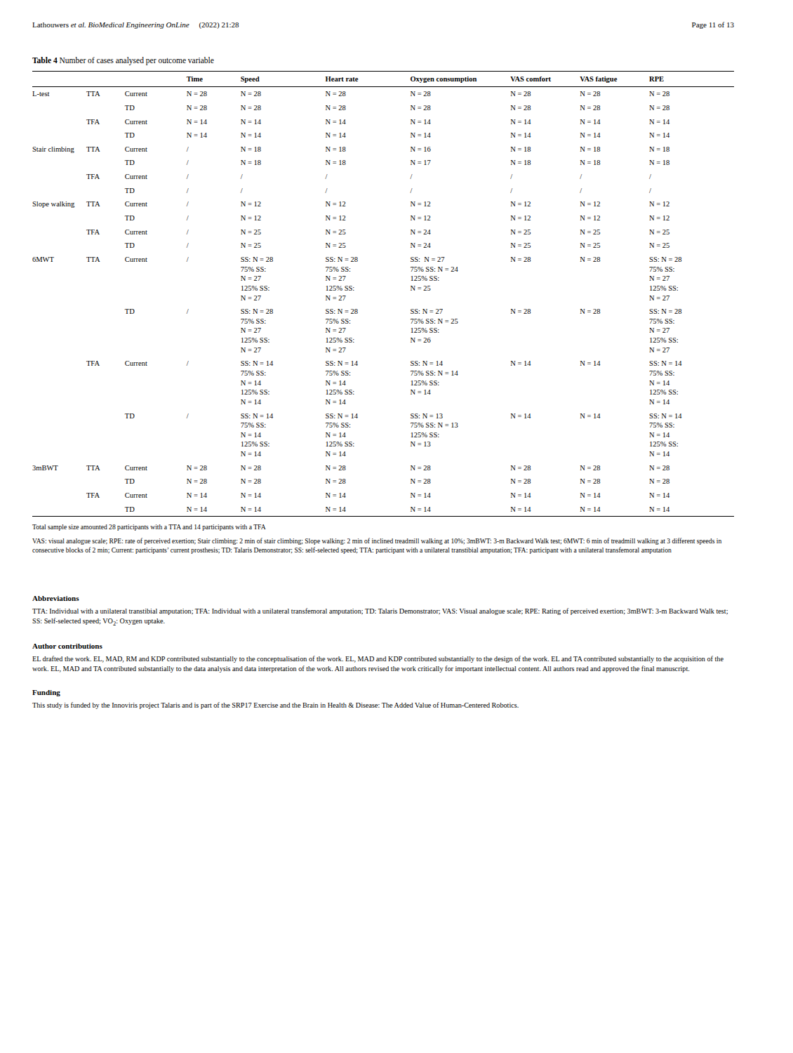Lathouwers et al. BioMedical Engineering OnLine (2022) 21:28
Page 11 of 13
Table 4 Number of cases analysed per outcome variable
| | | | Time | Speed | Heart rate | Oxygen consumption | VAS comfort | VAS fatigue | RPE |
| --- | --- | --- | --- | --- | --- | --- | --- | --- | --- |
| L-test | TTA | Current | N = 28 | N = 28 | N = 28 | N = 28 | N = 28 | N = 28 | N = 28 |
| | | TD | N = 28 | N = 28 | N = 28 | N = 28 | N = 28 | N = 28 | N = 28 |
| | TFA | Current | N = 14 | N = 14 | N = 14 | N = 14 | N = 14 | N = 14 | N = 14 |
| | | TD | N = 14 | N = 14 | N = 14 | N = 14 | N = 14 | N = 14 | N = 14 |
| Stair climbing | TTA | Current | / | N = 18 | N = 18 | N = 16 | N = 18 | N = 18 | N = 18 |
| | | TD | / | N = 18 | N = 18 | N = 17 | N = 18 | N = 18 | N = 18 |
| | TFA | Current | / | / | / | / | / | / | / |
| | | TD | / | / | / | / | / | / | / |
| Slope walking | TTA | Current | / | N = 12 | N = 12 | N = 12 | N = 12 | N = 12 | N = 12 |
| | | TD | / | N = 12 | N = 12 | N = 12 | N = 12 | N = 12 | N = 12 |
| | TFA | Current | / | N = 25 | N = 25 | N = 24 | N = 25 | N = 25 | N = 25 |
| | | TD | / | N = 25 | N = 25 | N = 24 | N = 25 | N = 25 | N = 25 |
| 6MWT | TTA | Current | / | SS: N = 28 75% SS: N = 27 125% SS: N = 27 | SS: N = 28 75% SS: N = 27 125% SS: N = 27 | SS: N = 27 75% SS: N = 24 125% SS: N = 25 | N = 28 | N = 28 | SS: N = 28 75% SS: N = 27 125% SS: N = 27 |
| | | TD | / | SS: N = 28 75% SS: N = 27 125% SS: N = 27 | SS: N = 28 75% SS: N = 27 125% SS: N = 27 | SS: N = 27 75% SS: N = 25 125% SS: N = 26 | N = 28 | N = 28 | SS: N = 28 75% SS: N = 27 125% SS: N = 27 |
| | TFA | Current | / | SS: N = 14 75% SS: N = 14 125% SS: N = 14 | SS: N = 14 75% SS: N = 14 125% SS: N = 14 | SS: N = 14 75% SS: N = 14 125% SS: N = 14 | N = 14 | N = 14 | SS: N = 14 75% SS: N = 14 125% SS: N = 14 |
| | | TD | / | SS: N = 14 75% SS: N = 14 125% SS: N = 14 | SS: N = 14 75% SS: N = 14 125% SS: N = 14 | SS: N = 13 75% SS: N = 13 125% SS: N = 13 | N = 14 | N = 14 | SS: N = 14 75% SS: N = 14 125% SS: N = 14 |
| 3mBWT | TTA | Current | N = 28 | N = 28 | N = 28 | N = 28 | N = 28 | N = 28 | N = 28 |
| | | TD | N = 28 | N = 28 | N = 28 | N = 28 | N = 28 | N = 28 | N = 28 |
| | TFA | Current | N = 14 | N = 14 | N = 14 | N = 14 | N = 14 | N = 14 | N = 14 |
| | | TD | N = 14 | N = 14 | N = 14 | N = 14 | N = 14 | N = 14 | N = 14 |
Total sample size amounted 28 participants with a TTA and 14 participants with a TFA
VAS: visual analogue scale; RPE: rate of perceived exertion; Stair climbing: 2 min of stair climbing; Slope walking: 2 min of inclined treadmill walking at 10%; 3mBWT: 3-m Backward Walk test; 6MWT: 6 min of treadmill walking at 3 different speeds in consecutive blocks of 2 min; Current: participants’ current prosthesis; TD: Talaris Demonstrator; SS: self-selected speed; TTA: participant with a unilateral transtibial amputation; TFA: participant with a unilateral transfemoral amputation
Abbreviations
TTA: Individual with a unilateral transtibial amputation; TFA: Individual with a unilateral transfemoral amputation; TD: Talaris Demonstrator; VAS: Visual analogue scale; RPE: Rating of perceived exertion; 3mBWT: 3-m Backward Walk test; SS: Self-selected speed; VO2: Oxygen uptake.
Author contributions
EL drafted the work. EL, MAD, RM and KDP contributed substantially to the conceptualisation of the work. EL, MAD and KDP contributed substantially to the design of the work. EL and TA contributed substantially to the acquisition of the work. EL, MAD and TA contributed substantially to the data analysis and data interpretation of the work. All authors revised the work critically for important intellectual content. All authors read and approved the final manuscript.
Funding
This study is funded by the Innoviris project Talaris and is part of the SRP17 Exercise and the Brain in Health & Disease: The Added Value of Human-Centered Robotics.